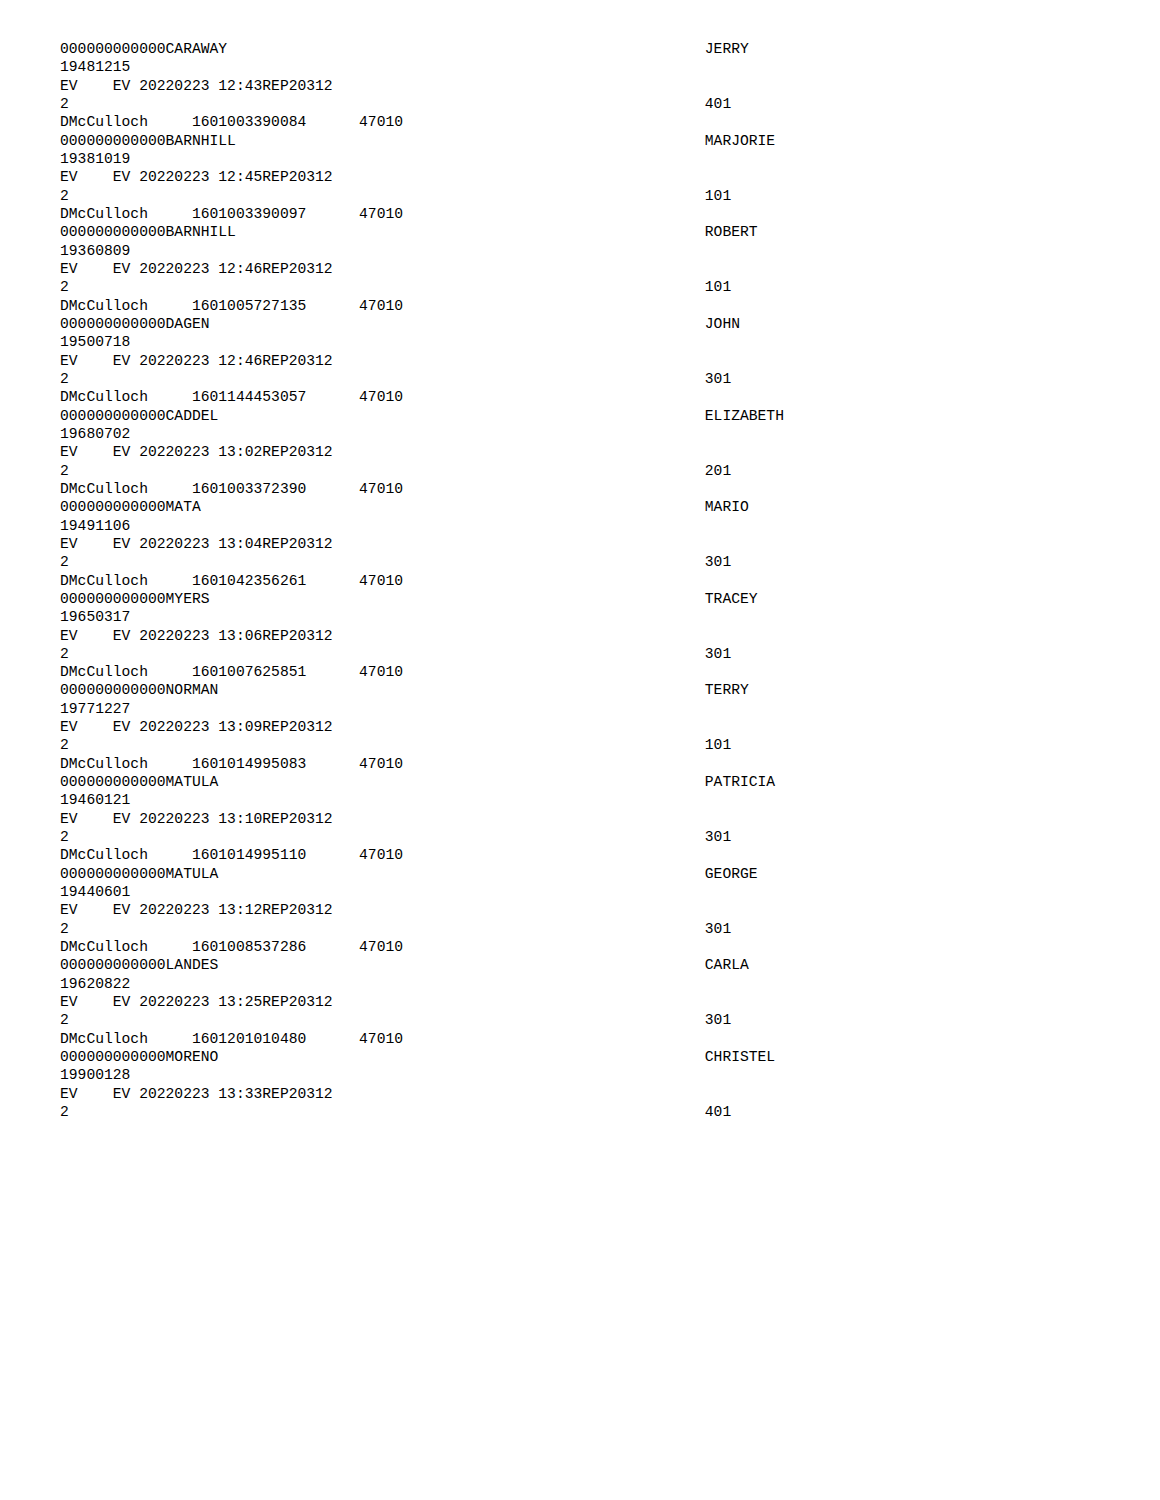| 000000000000CARAWAY | JERRY |
| 19481215 | |
| EV EV 20220223 12:43REP20312 | |
| 2 | 401 |
| DMcCulloch 1601003390084 47010 | |
| 000000000000BARNHILL | MARJORIE |
| 19381019 | |
| EV EV 20220223 12:45REP20312 | |
| 2 | 101 |
| DMcCulloch 1601003390097 47010 | |
| 000000000000BARNHILL | ROBERT |
| 19360809 | |
| EV EV 20220223 12:46REP20312 | |
| 2 | 101 |
| DMcCulloch 1601005727135 47010 | |
| 000000000000DAGEN | JOHN |
| 19500718 | |
| EV EV 20220223 12:46REP20312 | |
| 2 | 301 |
| DMcCulloch 1601144453057 47010 | |
| 000000000000CADDEL | ELIZABETH |
| 19680702 | |
| EV EV 20220223 13:02REP20312 | |
| 2 | 201 |
| DMcCulloch 1601003372390 47010 | |
| 000000000000MATA | MARIO |
| 19491106 | |
| EV EV 20220223 13:04REP20312 | |
| 2 | 301 |
| DMcCulloch 1601042356261 47010 | |
| 000000000000MYERS | TRACEY |
| 19650317 | |
| EV EV 20220223 13:06REP20312 | |
| 2 | 301 |
| DMcCulloch 1601007625851 47010 | |
| 000000000000NORMAN | TERRY |
| 19771227 | |
| EV EV 20220223 13:09REP20312 | |
| 2 | 101 |
| DMcCulloch 1601014995083 47010 | |
| 000000000000MATULA | PATRICIA |
| 19460121 | |
| EV EV 20220223 13:10REP20312 | |
| 2 | 301 |
| DMcCulloch 1601014995110 47010 | |
| 000000000000MATULA | GEORGE |
| 19440601 | |
| EV EV 20220223 13:12REP20312 | |
| 2 | 301 |
| DMcCulloch 1601008537286 47010 | |
| 000000000000LANDES | CARLA |
| 19620822 | |
| EV EV 20220223 13:25REP20312 | |
| 2 | 301 |
| DMcCulloch 1601201010480 47010 | |
| 000000000000MORENO | CHRISTEL |
| 19900128 | |
| EV EV 20220223 13:33REP20312 | |
| 2 | 401 |